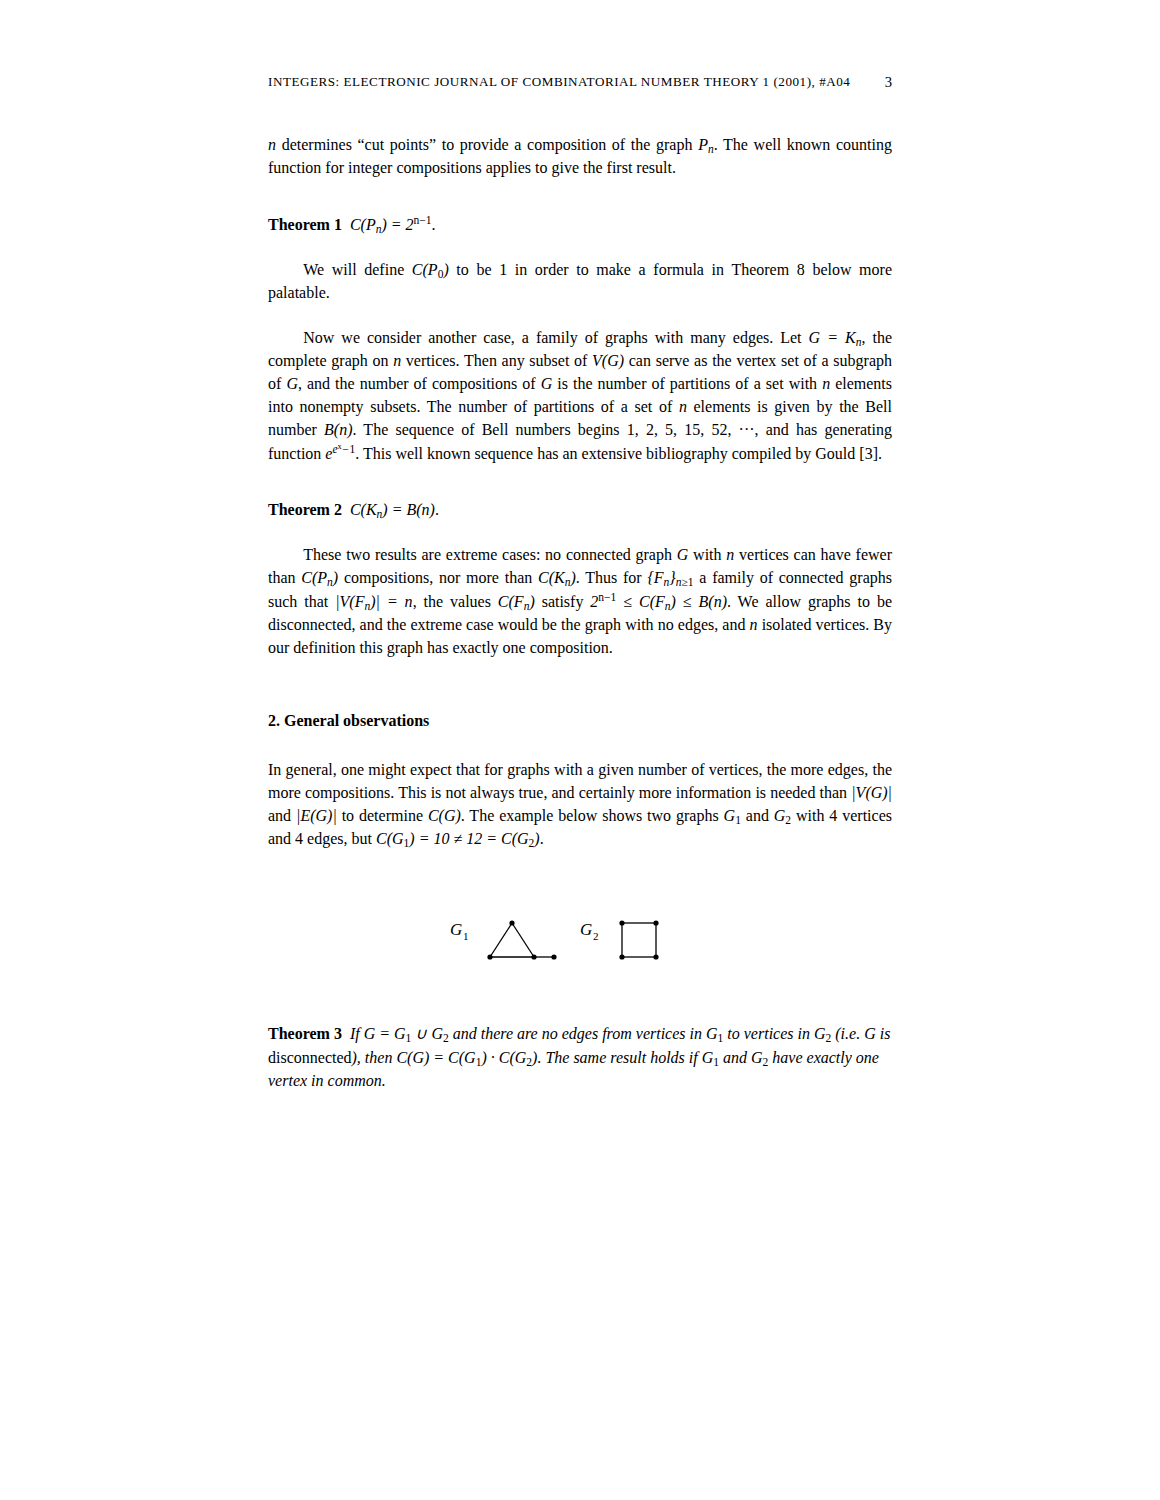INTEGERS: ELECTRONIC JOURNAL OF COMBINATORIAL NUMBER THEORY 1 (2001), #A04 3
n determines “cut points” to provide a composition of the graph Pn. The well known counting function for integer compositions applies to give the first result.
Theorem 1 C(Pn) = 2n−1.
We will define C(P0) to be 1 in order to make a formula in Theorem 8 below more palatable.
Now we consider another case, a family of graphs with many edges. Let G = Kn, the complete graph on n vertices. Then any subset of V(G) can serve as the vertex set of a subgraph of G, and the number of compositions of G is the number of partitions of a set with n elements into nonempty subsets. The number of partitions of a set of n elements is given by the Bell number B(n). The sequence of Bell numbers begins 1, 2, 5, 15, 52, ···, and has generating function eex−1. This well known sequence has an extensive bibliography compiled by Gould [3].
Theorem 2 C(Kn) = B(n).
These two results are extreme cases: no connected graph G with n vertices can have fewer than C(Pn) compositions, nor more than C(Kn). Thus for {Fn}n≥1 a family of connected graphs such that |V(Fn)| = n, the values C(Fn) satisfy 2n−1 ≤ C(Fn) ≤ B(n). We allow graphs to be disconnected, and the extreme case would be the graph with no edges, and n isolated vertices. By our definition this graph has exactly one composition.
2. General observations
In general, one might expect that for graphs with a given number of vertices, the more edges, the more compositions. This is not always true, and certainly more information is needed than |V(G)| and |E(G)| to determine C(G). The example below shows two graphs G1 and G2 with 4 vertices and 4 edges, but C(G1) = 10 ≠ 12 = C(G2).
G 1 G 2
Theorem 3 If G = G1 ∪ G2 and there are no edges from vertices in G1 to vertices in G2 (i.e. G is disconnected), then C(G) = C(G1) · C(G2). The same result holds if G1 and G2 have exactly one vertex in common.